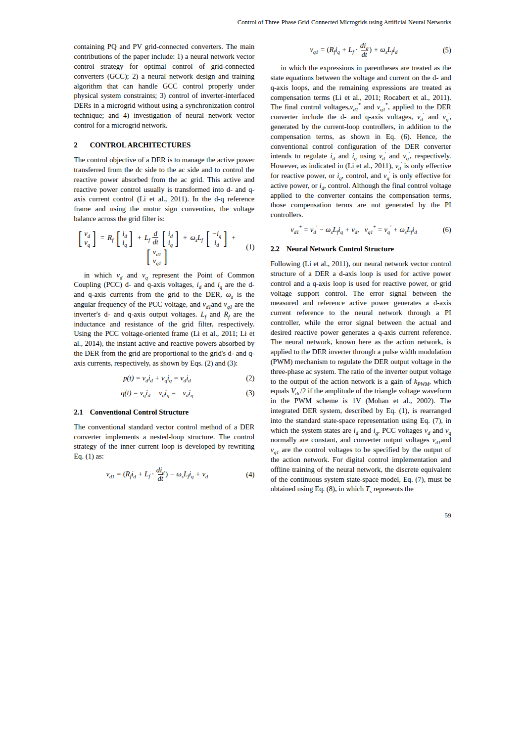Control of Three-Phase Grid-Connected Microgrids using Artificial Neural Networks
containing PQ and PV grid-connected converters. The main contributions of the paper include: 1) a neural network vector control strategy for optimal control of grid-connected converters (GCC); 2) a neural network design and training algorithm that can handle GCC control properly under physical system constraints; 3) control of inverter-interfaced DERs in a microgrid without using a synchronization control technique; and 4) investigation of neural network vector control for a microgrid network.
2 CONTROL ARCHITECTURES
The control objective of a DER is to manage the active power transferred from the dc side to the ac side and to control the reactive power absorbed from the ac grid. This active and reactive power control usually is transformed into d- and q-axis current control (Li et al., 2011). In the d-q reference frame and using the motor sign convention, the voltage balance across the grid filter is:
[ vd vq ] = Rf [ id iq ] + Lf ddt [ id iq ] + ωsLf [ −iq id ] + [ vd1 vq1 ] (1)
in which vd and vq represent the Point of Common Coupling (PCC) d- and q-axis voltages, id and iq are the d- and q-axis currents from the grid to the DER, ωs is the angular frequency of the PCC voltage, and vd1and vq1 are the inverter's d- and q-axis output voltages. Lf and Rf are the inductance and resistance of the grid filter, respectively. Using the PCC voltage-oriented frame (Li et al., 2011; Li et al., 2014), the instant active and reactive powers absorbed by the DER from the grid are proportional to the grid's d- and q-axis currents, respectively, as shown by Eqs. (2) and (3):
p(t) = vdid + vqiq = vdid (2)
q(t) = vqid − vdiq = −vdiq (3)
2.1 Conventional Control Structure
The conventional standard vector control method of a DER converter implements a nested-loop structure. The control strategy of the inner current loop is developed by rewriting Eq. (1) as:
vd1 = (Rfid + Lf · did dt) − ωsLfiq + vd (4)
vq1 = (Rfiq + Lf · diq dt) + ωsLfid (5)
in which the expressions in parentheses are treated as the state equations between the voltage and current on the d- and q-axis loops, and the remaining expressions are treated as compensation terms (Li et al., 2011; Rocabert et al., 2011). The final control voltages,vd1* and vq1*, applied to the DER converter include the d- and q-axis voltages, vd' and vq', generated by the current-loop controllers, in addition to the compensation terms, as shown in Eq. (6). Hence, the conventional control configuration of the DER converter intends to regulate id and iq using vd' and vq', respectively. However, as indicated in (Li et al., 2011), vd' is only effective for reactive power, or iq, control, and vq' is only effective for active power, or id, control. Although the final control voltage applied to the converter contains the compensation terms, those compensation terms are not generated by the PI controllers.
vd1* = vd' − ωsLfiq + vd, vq1* = vq' + ωsLfid (6)
2.2 Neural Network Control Structure
Following (Li et al., 2011), our neural network vector control structure of a DER a d-axis loop is used for active power control and a q-axis loop is used for reactive power, or grid voltage support control. The error signal between the measured and reference active power generates a d-axis current reference to the neural network through a PI controller, while the error signal between the actual and desired reactive power generates a q-axis current reference. The neural network, known here as the action network, is applied to the DER inverter through a pulse width modulation (PWM) mechanism to regulate the DER output voltage in the three-phase ac system. The ratio of the inverter output voltage to the output of the action network is a gain of kPWM, which equals Vdc/2 if the amplitude of the triangle voltage waveform in the PWM scheme is 1V (Mohan et al., 2002). The integrated DER system, described by Eq. (1), is rearranged into the standard state-space representation using Eq. (7), in which the system states are id and iq, PCC voltages vd and vq normally are constant, and converter output voltages vd1and vq1 are the control voltages to be specified by the output of the action network. For digital control implementation and offline training of the neural network, the discrete equivalent of the continuous system state-space model, Eq. (7), must be obtained using Eq. (8), in which Ts represents the
59